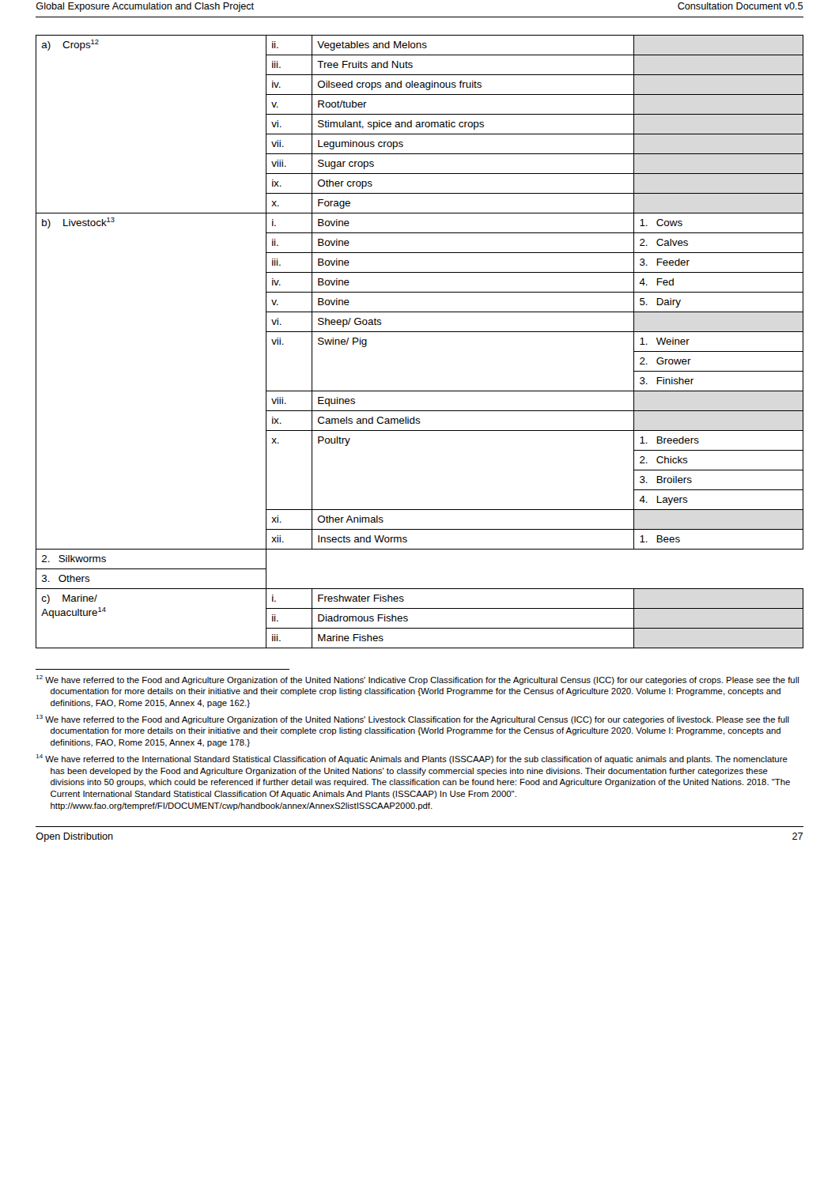Global Exposure Accumulation and Clash Project Consultation Document v0.5
| a) Crops 12 | ii. | Vegetables and Melons | |
| iii. | Tree Fruits and Nuts | |
| iv. | Oilseed crops and oleaginous fruits | |
| v. | Root/tuber | |
| vi. | Stimulant, spice and aromatic crops | |
| vii. | Leguminous crops | |
| viii. | Sugar crops | |
| ix. | Other crops | |
| x. | Forage | |
| b) Livestock 13 | i. | Bovine | 1. Cows |
| ii. | Bovine | 2. Calves |
| iii. | Bovine | 3. Feeder |
| iv. | Bovine | 4. Fed |
| v. | Bovine | 5. Dairy |
| vi. | Sheep/ Goats | |
| vii. | Swine/ Pig | 1. Weiner |
| 2. Grower |
| 3. Finisher |
| viii. | Equines | |
| ix. | Camels and Camelids | |
| x. | Poultry | 1. Breeders |
| 2. Chicks |
| 3. Broilers |
| 4. Layers |
| xi. | Other Animals | |
| xii. | Insects and Worms | 1. Bees |
| 2. Silkworms |
| 3. Others |
| c) Marine/ Aquaculture 14 | i. | Freshwater Fishes | |
| ii. | Diadromous Fishes | |
| iii. | Marine Fishes | |
12 We have referred to the Food and Agriculture Organization of the United Nations' Indicative Crop Classification for the Agricultural Census (ICC) for our categories of crops. Please see the full documentation for more details on their initiative and their complete crop listing classification {World Programme for the Census of Agriculture 2020. Volume I: Programme, concepts and definitions, FAO, Rome 2015, Annex 4, page 162.}
13 We have referred to the Food and Agriculture Organization of the United Nations' Livestock Classification for the Agricultural Census (ICC) for our categories of livestock. Please see the full documentation for more details on their initiative and their complete crop listing classification {World Programme for the Census of Agriculture 2020. Volume I: Programme, concepts and definitions, FAO, Rome 2015, Annex 4, page 178.}
14 We have referred to the International Standard Statistical Classification of Aquatic Animals and Plants (ISSCAAP) for the sub classification of aquatic animals and plants. The nomenclature has been developed by the Food and Agriculture Organization of the United Nations' to classify commercial species into nine divisions. Their documentation further categorizes these divisions into 50 groups, which could be referenced if further detail was required. The classification can be found here: Food and Agriculture Organization of the United Nations. 2018. "The Current International Standard Statistical Classification Of Aquatic Animals And Plants (ISSCAAP) In Use From 2000". http://www.fao.org/tempref/FI/DOCUMENT/cwp/handbook/annex/AnnexS2listISSCAAP2000.pdf.
Open Distribution 27